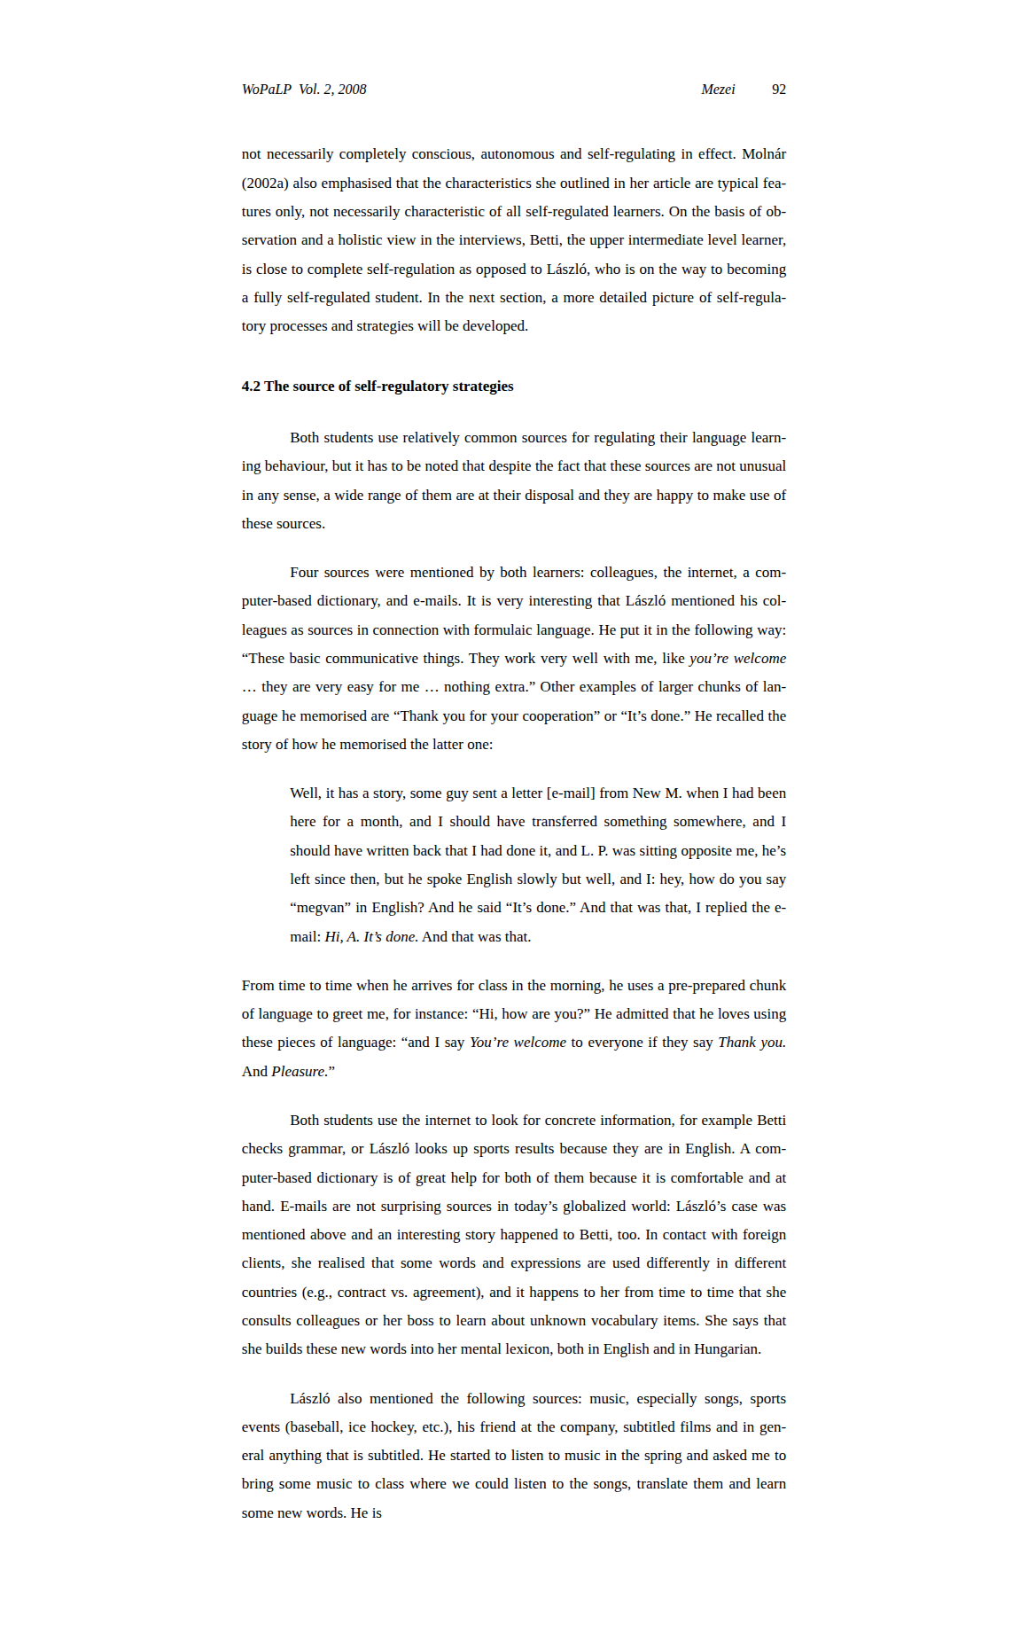WoPaLP Vol. 2, 2008
Mezei 92
not necessarily completely conscious, autonomous and self-regulating in effect. Molnár (2002a) also emphasised that the characteristics she outlined in her article are typical features only, not necessarily characteristic of all self-regulated learners. On the basis of observation and a holistic view in the interviews, Betti, the upper intermediate level learner, is close to complete self-regulation as opposed to László, who is on the way to becoming a fully self-regulated student. In the next section, a more detailed picture of self-regulatory processes and strategies will be developed.
4.2 The source of self-regulatory strategies
Both students use relatively common sources for regulating their language learning behaviour, but it has to be noted that despite the fact that these sources are not unusual in any sense, a wide range of them are at their disposal and they are happy to make use of these sources.
Four sources were mentioned by both learners: colleagues, the internet, a computer-based dictionary, and e-mails. It is very interesting that László mentioned his colleagues as sources in connection with formulaic language. He put it in the following way: “These basic communicative things. They work very well with me, like you’re welcome … they are very easy for me … nothing extra.” Other examples of larger chunks of language he memorised are “Thank you for your cooperation” or “It’s done.” He recalled the story of how he memorised the latter one:
Well, it has a story, some guy sent a letter [e-mail] from New M. when I had been here for a month, and I should have transferred something somewhere, and I should have written back that I had done it, and L. P. was sitting opposite me, he’s left since then, but he spoke English slowly but well, and I: hey, how do you say “megvan” in English? And he said “It’s done.” And that was that, I replied the e-mail: Hi, A. It’s done. And that was that.
From time to time when he arrives for class in the morning, he uses a pre-prepared chunk of language to greet me, for instance: “Hi, how are you?” He admitted that he loves using these pieces of language: “and I say You’re welcome to everyone if they say Thank you. And Pleasure.”
Both students use the internet to look for concrete information, for example Betti checks grammar, or László looks up sports results because they are in English. A computer-based dictionary is of great help for both of them because it is comfortable and at hand. E-mails are not surprising sources in today’s globalized world: László’s case was mentioned above and an interesting story happened to Betti, too. In contact with foreign clients, she realised that some words and expressions are used differently in different countries (e.g., contract vs. agreement), and it happens to her from time to time that she consults colleagues or her boss to learn about unknown vocabulary items. She says that she builds these new words into her mental lexicon, both in English and in Hungarian.
László also mentioned the following sources: music, especially songs, sports events (baseball, ice hockey, etc.), his friend at the company, subtitled films and in general anything that is subtitled. He started to listen to music in the spring and asked me to bring some music to class where we could listen to the songs, translate them and learn some new words. He is